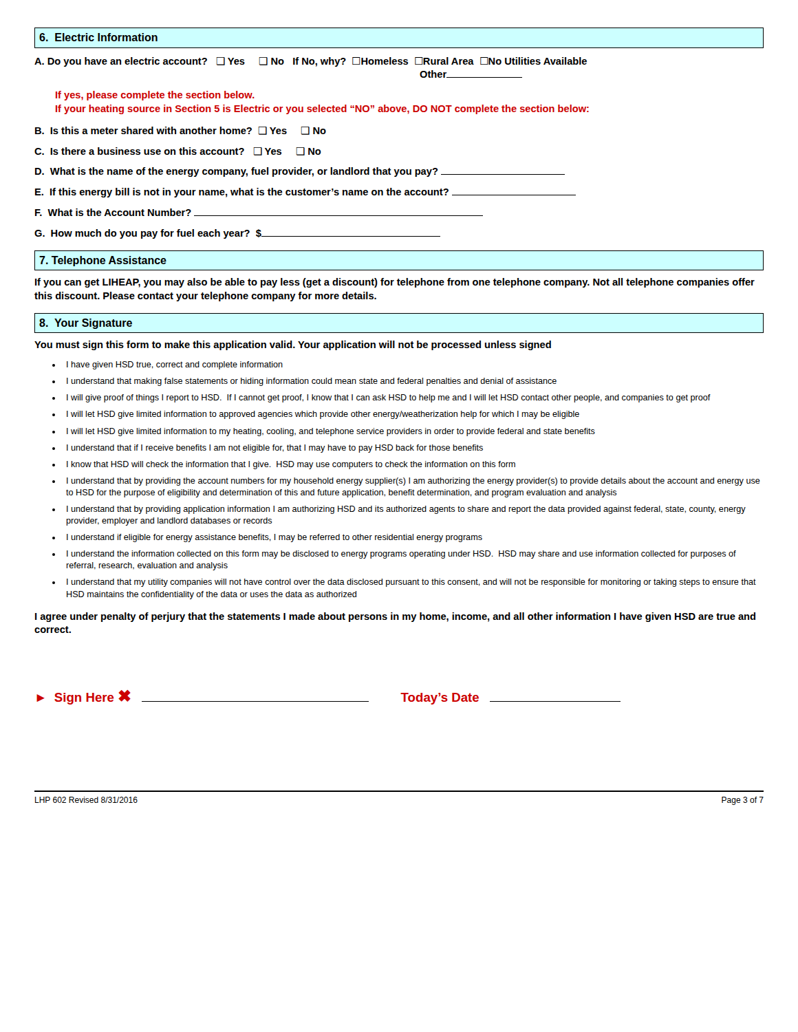6. Electric Information
A. Do you have an electric account? ❑ Yes ❑ No If No, why? ☐Homeless ☐Rural Area ☐No Utilities Available
Other
If yes, please complete the section below.
If your heating source in Section 5 is Electric or you selected “NO” above, DO NOT complete the section below:
B. Is this a meter shared with another home? ❑ Yes ❑ No
C. Is there a business use on this account? ❑ Yes ❑ No
D. What is the name of the energy company, fuel provider, or landlord that you pay?
E. If this energy bill is not in your name, what is the customer’s name on the account?
F. What is the Account Number?
G. How much do you pay for fuel each year? $
7. Telephone Assistance
If you can get LIHEAP, you may also be able to pay less (get a discount) for telephone from one telephone company. Not all telephone companies offer this discount. Please contact your telephone company for more details.
8. Your Signature
You must sign this form to make this application valid. Your application will not be processed unless signed
I have given HSD true, correct and complete information
I understand that making false statements or hiding information could mean state and federal penalties and denial of assistance
I will give proof of things I report to HSD. If I cannot get proof, I know that I can ask HSD to help me and I will let HSD contact other people, and companies to get proof
I will let HSD give limited information to approved agencies which provide other energy/weatherization help for which I may be eligible
I will let HSD give limited information to my heating, cooling, and telephone service providers in order to provide federal and state benefits
I understand that if I receive benefits I am not eligible for, that I may have to pay HSD back for those benefits
I know that HSD will check the information that I give. HSD may use computers to check the information on this form
I understand that by providing the account numbers for my household energy supplier(s) I am authorizing the energy provider(s) to provide details about the account and energy use to HSD for the purpose of eligibility and determination of this and future application, benefit determination, and program evaluation and analysis
I understand that by providing application information I am authorizing HSD and its authorized agents to share and report the data provided against federal, state, county, energy provider, employer and landlord databases or records
I understand if eligible for energy assistance benefits, I may be referred to other residential energy programs
I understand the information collected on this form may be disclosed to energy programs operating under HSD. HSD may share and use information collected for purposes of referral, research, evaluation and analysis
I understand that my utility companies will not have control over the data disclosed pursuant to this consent, and will not be responsible for monitoring or taking steps to ensure that HSD maintains the confidentiality of the data or uses the data as authorized
I agree under penalty of perjury that the statements I made about persons in my home, income, and all other information I have given HSD are true and correct.
► Sign Here ✖ Today’s Date
LHP 602 Revised 8/31/2016 Page 3 of 7